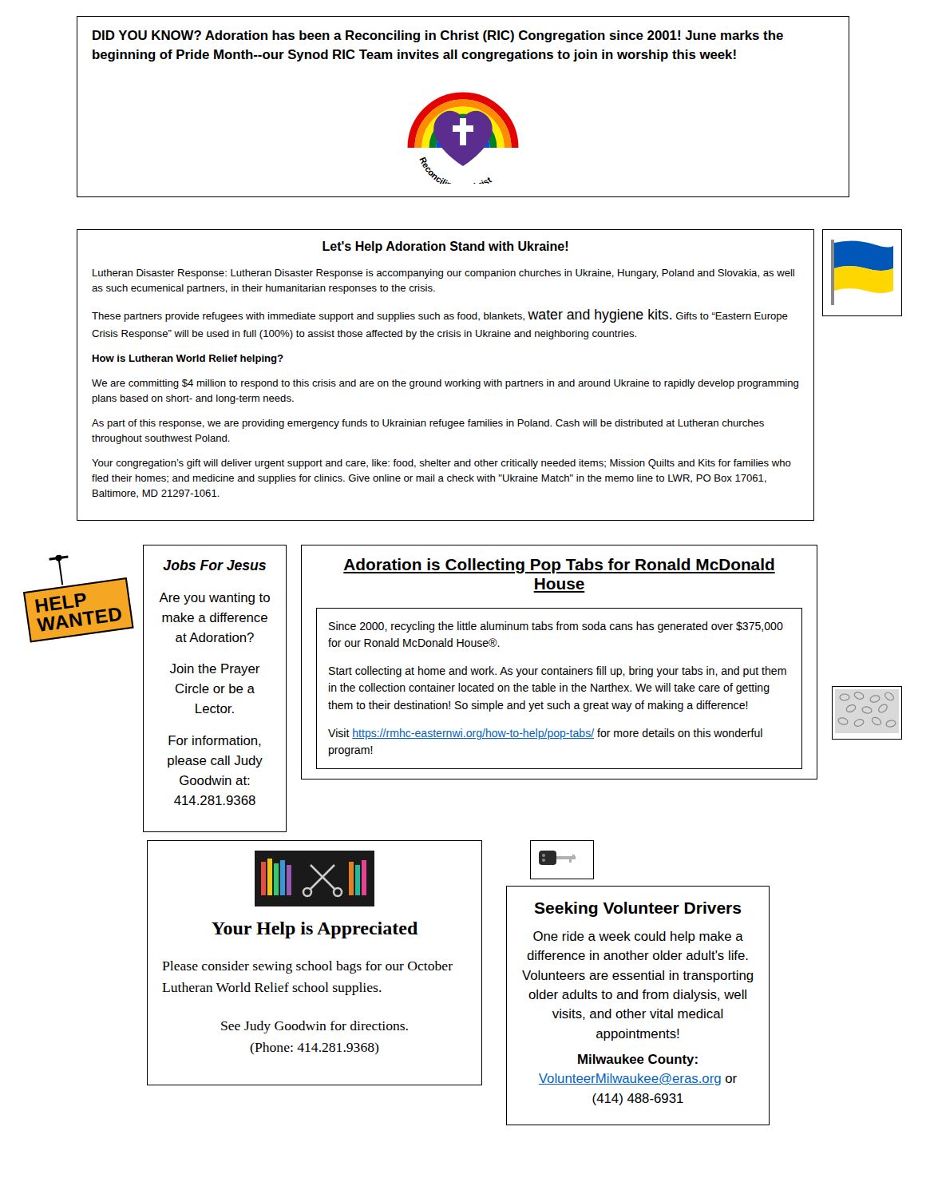DID YOU KNOW? Adoration has been a Reconciling in Christ (RIC) Congregation since 2001! June marks the beginning of Pride Month--our Synod RIC Team invites all congregations to join in worship this week!
Reconciling in Christ
Let's Help Adoration Stand with Ukraine!
Lutheran Disaster Response: Lutheran Disaster Response is accompanying our companion churches in Ukraine, Hungary, Poland and Slovakia, as well as such ecumenical partners, in their humanitarian responses to the crisis.
These partners provide refugees with immediate support and supplies such as food, blankets, water and hygiene kits. Gifts to “Eastern Europe Crisis Response” will be used in full (100%) to assist those affected by the crisis in Ukraine and neighboring countries.
How is Lutheran World Relief helping?
We are committing $4 million to respond to this crisis and are on the ground working with partners in and around Ukraine to rapidly develop programming plans based on short- and long-term needs.
As part of this response, we are providing emergency funds to Ukrainian refugee families in Poland. Cash will be distributed at Lutheran churches throughout southwest Poland.
Your congregation’s gift will deliver urgent support and care, like: food, shelter and other critically needed items; Mission Quilts and Kits for families who fled their homes; and medicine and supplies for clinics. Give online or mail a check with "Ukraine Match" in the memo line to LWR, PO Box 17061, Baltimore, MD 21297-1061.
HELP
WANTED
Jobs For Jesus
Are you wanting to make a difference at Adoration?
Join the Prayer Circle or be a Lector.
For information, please call Judy Goodwin at: 414.281.9368
Adoration is Collecting Pop Tabs for Ronald McDonald House
Since 2000, recycling the little aluminum tabs from soda cans has generated over $375,000 for our Ronald McDonald House®.
Start collecting at home and work. As your containers fill up, bring your tabs in, and put them in the collection container located on the table in the Narthex. We will take care of getting them to their destination! So simple and yet such a great way of making a difference!
Visit https://rmhc-easternwi.org/how-to-help/pop-tabs/ for more details on this wonderful program!
Your Help is Appreciated
Please consider sewing school bags for our October Lutheran World Relief school supplies.
See Judy Goodwin for directions.
(Phone: 414.281.9368)
Seeking Volunteer Drivers
One ride a week could help make a difference in another older adult's life. Volunteers are essential in transporting older adults to and from dialysis, well visits, and other vital medical appointments!
Milwaukee County:
VolunteerMilwaukee@eras.org or (414) 488-6931